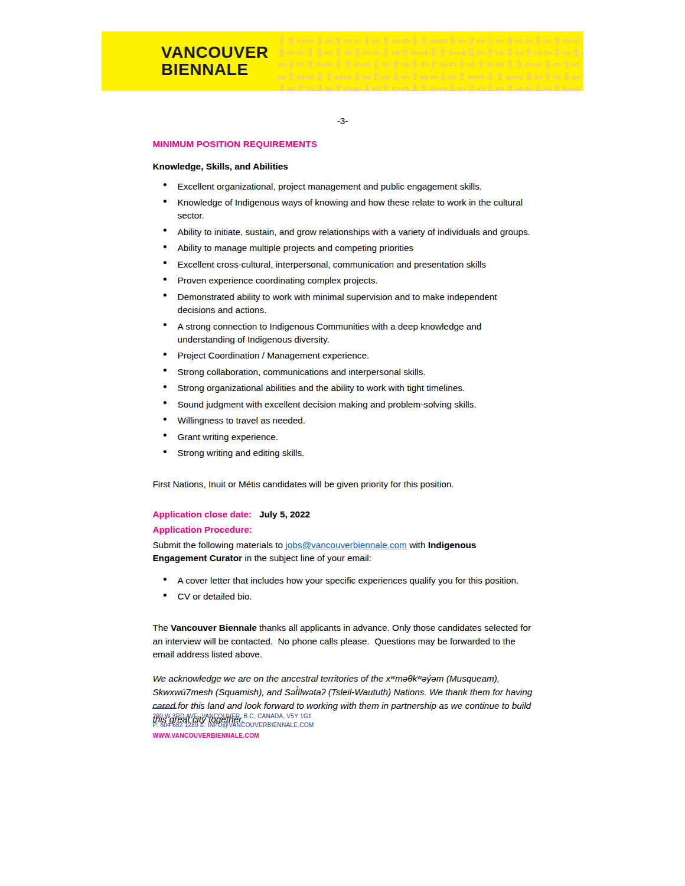VANCOUVER
BIENNALE
⇩⇧⇦⇨⇩⇦⇧⇨⇦⇩⇨⇧⇦⇨⇩⇧⇦⇨⇩⇦⇧⇨⇩⇦⇧⇨⇦⇩⇨⇧⇦⇨⇩⇧⇦⇨⇩⇦
⇧⇨⇦⇩⇧⇨⇩⇦⇧⇨⇦⇩⇨⇧⇦⇨⇩⇧⇦⇨⇩⇦⇧⇨⇩⇦⇧⇨⇦⇩⇨⇧⇦⇨⇩⇧⇦⇨
⇦⇩⇨⇧⇦⇨⇩⇧⇦⇨⇩⇦⇧⇨⇩⇦⇧⇨⇦⇩⇨⇧⇦⇨⇩⇧⇦⇨⇩⇦⇧⇨⇩⇦⇧⇨⇦⇩
⇨⇧⇦⇨⇩⇧⇦⇨⇩⇦⇧⇨⇩⇦⇧⇨⇦⇩⇨⇧⇦⇨⇩⇧⇦⇨⇩⇦⇧⇨⇩⇦⇧⇨⇦⇩⇨⇧
⇩⇦⇧⇨⇩⇦⇧⇨⇦⇩⇨⇧⇦⇨⇩⇧⇦⇨⇩⇦⇧⇨⇩⇦⇧⇨⇦⇩⇨⇧⇦⇨⇩⇧⇦⇨⇩⇦
⇧⇨⇦⇩⇧⇨⇩⇦⇧⇨⇦⇩⇨⇧⇦⇨⇩⇧⇦⇨⇩⇦⇧⇨⇩⇦⇧⇨⇦⇩⇨⇧⇦⇨⇩⇧⇦⇨
-3-
MINIMUM POSITION REQUIREMENTS
Knowledge, Skills, and Abilities
Excellent organizational, project management and public engagement skills.
Knowledge of Indigenous ways of knowing and how these relate to work in the cultural sector.
Ability to initiate, sustain, and grow relationships with a variety of individuals and groups.
Ability to manage multiple projects and competing priorities
Excellent cross-cultural, interpersonal, communication and presentation skills
Proven experience coordinating complex projects.
Demonstrated ability to work with minimal supervision and to make independent decisions and actions.
A strong connection to Indigenous Communities with a deep knowledge and understanding of Indigenous diversity.
Project Coordination / Management experience.
Strong collaboration, communications and interpersonal skills.
Strong organizational abilities and the ability to work with tight timelines.
Sound judgment with excellent decision making and problem-solving skills.
Willingness to travel as needed.
Grant writing experience.
Strong writing and editing skills.
First Nations, Inuit or Métis candidates will be given priority for this position.
Application close date: July 5, 2022
Application Procedure:
Submit the following materials to jobs@vancouverbiennale.com with Indigenous Engagement Curator in the subject line of your email:
A cover letter that includes how your specific experiences qualify you for this position.
CV or detailed bio.
The Vancouver Biennale thanks all applicants in advance. Only those candidates selected for an interview will be contacted. No phone calls please. Questions may be forwarded to the email address listed above.
We acknowledge we are on the ancestral territories of the xʷməθkʷəy̓əm (Musqueam), Skwxwú7mesh (Squamish), and Səl̓ílwətaʔ (Tsleil-Waututh) Nations. We thank them for having cared for this land and look forward to working with them in partnership as we continue to build this great city together.
290 W 3RD AVE, VANCOUVER, B.C, CANADA, V5Y 1G1
P: 604 682 1289 E: INFO@VANCOUVERBIENNALE.COM
WWW.VANCOUVERBIENNALE.COM